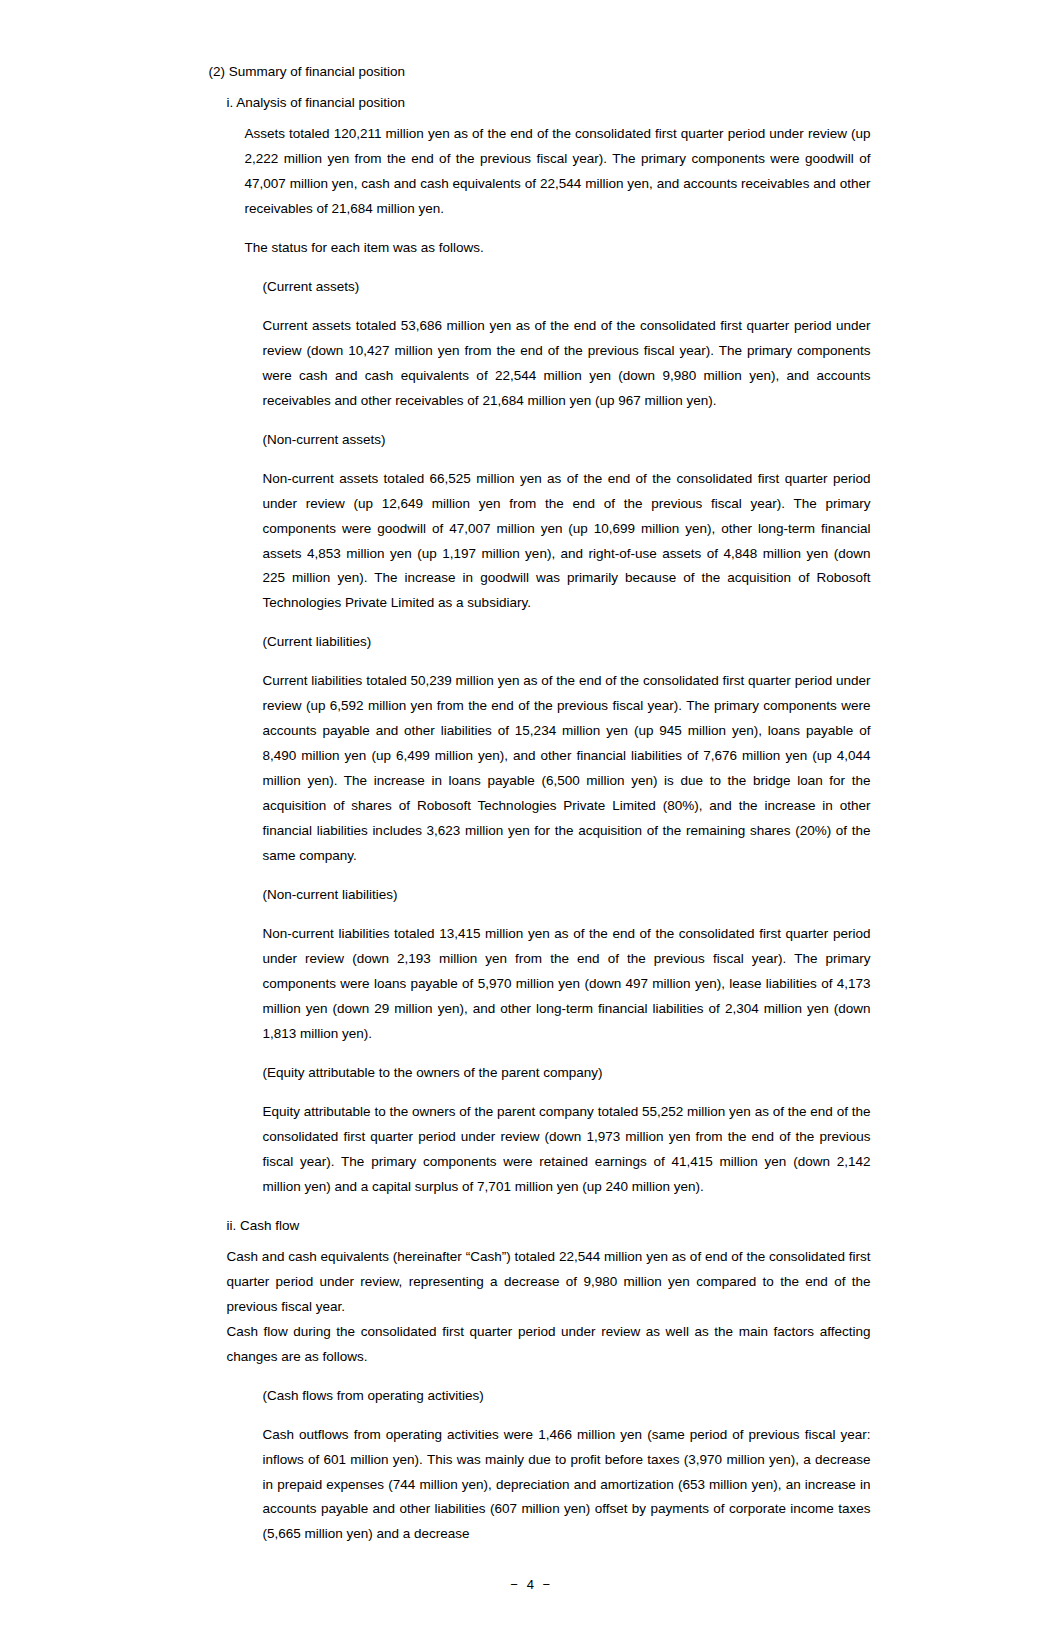(2) Summary of financial position
i. Analysis of financial position
Assets totaled 120,211 million yen as of the end of the consolidated first quarter period under review (up 2,222 million yen from the end of the previous fiscal year). The primary components were goodwill of 47,007 million yen, cash and cash equivalents of 22,544 million yen, and accounts receivables and other receivables of 21,684 million yen.
The status for each item was as follows.
(Current assets)
Current assets totaled 53,686 million yen as of the end of the consolidated first quarter period under review (down 10,427 million yen from the end of the previous fiscal year). The primary components were cash and cash equivalents of 22,544 million yen (down 9,980 million yen), and accounts receivables and other receivables of 21,684 million yen (up 967 million yen).
(Non-current assets)
Non-current assets totaled 66,525 million yen as of the end of the consolidated first quarter period under review (up 12,649 million yen from the end of the previous fiscal year). The primary components were goodwill of 47,007 million yen (up 10,699 million yen), other long-term financial assets 4,853 million yen (up 1,197 million yen), and right-of-use assets of 4,848 million yen (down 225 million yen). The increase in goodwill was primarily because of the acquisition of Robosoft Technologies Private Limited as a subsidiary.
(Current liabilities)
Current liabilities totaled 50,239 million yen as of the end of the consolidated first quarter period under review (up 6,592 million yen from the end of the previous fiscal year). The primary components were accounts payable and other liabilities of 15,234 million yen (up 945 million yen), loans payable of 8,490 million yen (up 6,499 million yen), and other financial liabilities of 7,676 million yen (up 4,044 million yen). The increase in loans payable (6,500 million yen) is due to the bridge loan for the acquisition of shares of Robosoft Technologies Private Limited (80%), and the increase in other financial liabilities includes 3,623 million yen for the acquisition of the remaining shares (20%) of the same company.
(Non-current liabilities)
Non-current liabilities totaled 13,415 million yen as of the end of the consolidated first quarter period under review (down 2,193 million yen from the end of the previous fiscal year). The primary components were loans payable of 5,970 million yen (down 497 million yen), lease liabilities of 4,173 million yen (down 29 million yen), and other long-term financial liabilities of 2,304 million yen (down 1,813 million yen).
(Equity attributable to the owners of the parent company)
Equity attributable to the owners of the parent company totaled 55,252 million yen as of the end of the consolidated first quarter period under review (down 1,973 million yen from the end of the previous fiscal year). The primary components were retained earnings of 41,415 million yen (down 2,142 million yen) and a capital surplus of 7,701 million yen (up 240 million yen).
ii. Cash flow
Cash and cash equivalents (hereinafter “Cash”) totaled 22,544 million yen as of end of the consolidated first quarter period under review, representing a decrease of 9,980 million yen compared to the end of the previous fiscal year.
Cash flow during the consolidated first quarter period under review as well as the main factors affecting changes are as follows.
(Cash flows from operating activities)
Cash outflows from operating activities were 1,466 million yen (same period of previous fiscal year: inflows of 601 million yen). This was mainly due to profit before taxes (3,970 million yen), a decrease in prepaid expenses (744 million yen), depreciation and amortization (653 million yen), an increase in accounts payable and other liabilities (607 million yen) offset by payments of corporate income taxes (5,665 million yen) and a decrease
− 4 −